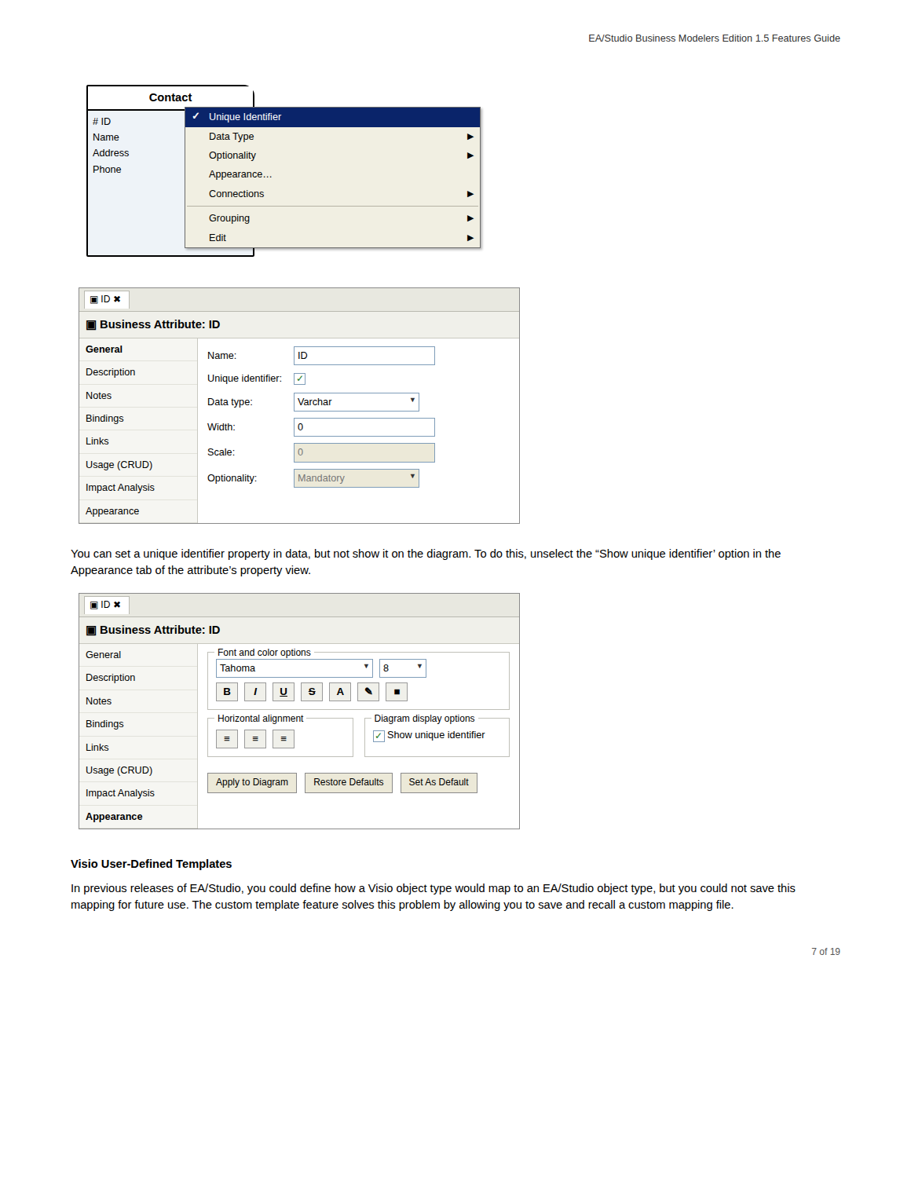EA/Studio Business Modelers Edition 1.5 Features Guide
Contact
# ID
Name
Address
Phone
✓Unique Identifier
Data Type▶
Optionality▶
Appearance…
Connections▶
Grouping▶
Edit▶
▣ ID ✖
▣ Business Attribute: ID
General
Description
Notes
Bindings
Links
Usage (CRUD)
Impact Analysis
Appearance
Name: ID
Unique identifier: ✓
Data type: Varchar
Width: 0
Scale: 0
Optionality: Mandatory
You can set a unique identifier property in data, but not show it on the diagram. To do this, unselect the “Show unique identifier’ option in the Appearance tab of the attribute’s property view.
▣ ID ✖
▣ Business Attribute: ID
General
Description
Notes
Bindings
Links
Usage (CRUD)
Impact Analysis
Appearance
Font and color options
Tahoma 8
B I U S A ✎ ■
Horizontal alignment
≡ ≡ ≡
Diagram display options
✓ Show unique identifier
Apply to Diagram Restore Defaults Set As Default
Visio User-Defined Templates
In previous releases of EA/Studio, you could define how a Visio object type would map to an EA/Studio object type, but you could not save this mapping for future use. The custom template feature solves this problem by allowing you to save and recall a custom mapping file.
7 of 19